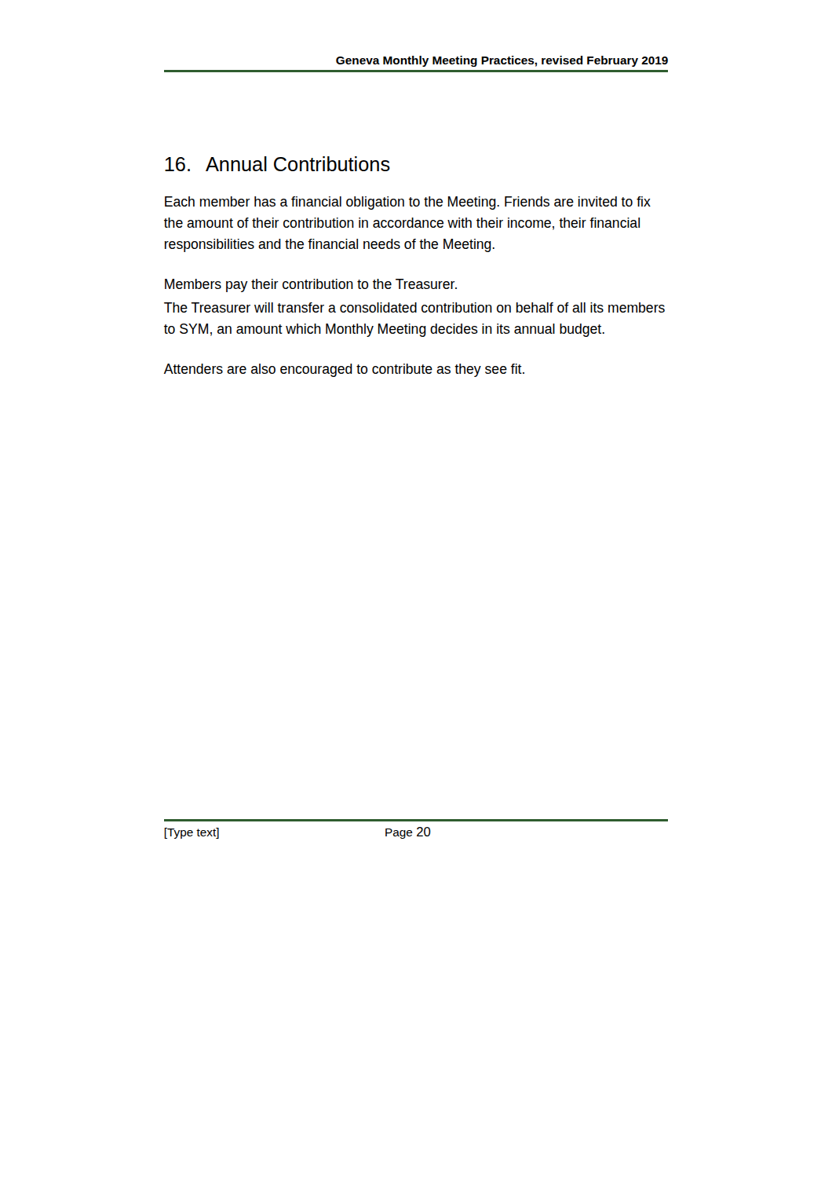Geneva Monthly Meeting Practices, revised February 2019
16. Annual Contributions
Each member has a financial obligation to the Meeting. Friends are invited to fix the amount of their contribution in accordance with their income, their financial responsibilities and the financial needs of the Meeting.
Members pay their contribution to the Treasurer.
The Treasurer will transfer a consolidated contribution on behalf of all its members to SYM, an amount which Monthly Meeting decides in its annual budget.
Attenders are also encouraged to contribute as they see fit.
[Type text]
Page 20